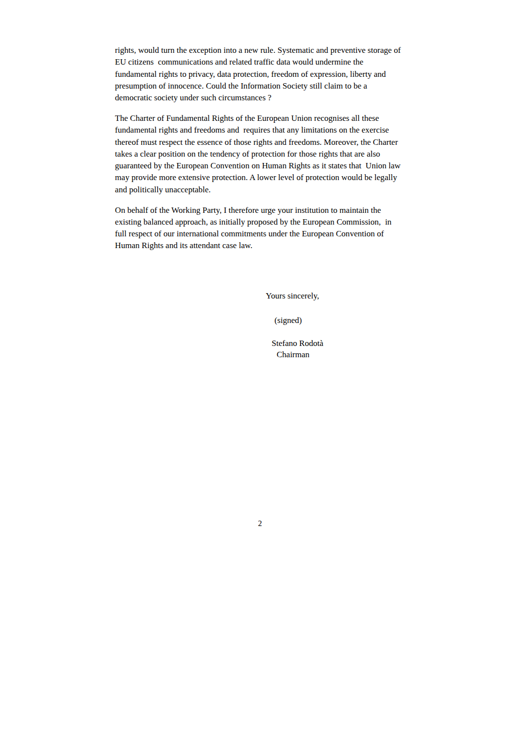rights, would turn the exception into a new rule. Systematic and preventive storage of EU citizens communications and related traffic data would undermine the fundamental rights to privacy, data protection, freedom of expression, liberty and presumption of innocence. Could the Information Society still claim to be a democratic society under such circumstances ?
The Charter of Fundamental Rights of the European Union recognises all these fundamental rights and freedoms and requires that any limitations on the exercise thereof must respect the essence of those rights and freedoms. Moreover, the Charter takes a clear position on the tendency of protection for those rights that are also guaranteed by the European Convention on Human Rights as it states that Union law may provide more extensive protection. A lower level of protection would be legally and politically unacceptable.
On behalf of the Working Party, I therefore urge your institution to maintain the existing balanced approach, as initially proposed by the European Commission, in full respect of our international commitments under the European Convention of Human Rights and its attendant case law.
Yours sincerely,
(signed)
Stefano Rodotà Chairman
2